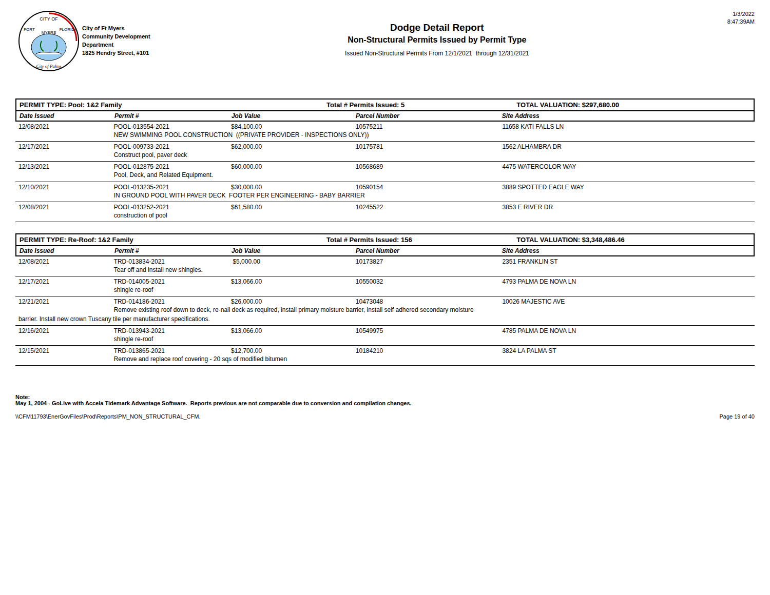1/3/2022
8:47:39AM
City of Ft Myers
Community Development
Department
1825 Hendry Street, #101
Dodge Detail Report
Non-Structural Permits Issued by Permit Type
Issued Non-Structural Permits From 12/1/2021 through 12/31/2021
PERMIT TYPE: Pool: 1&2 Family
Total # Permits Issued: 5
TOTAL VALUATION: $297,680.00
Date Issued
Permit #
Job Value
Parcel Number
Site Address
12/08/2021
POOL-013554-2021
$84,100.00
10575211
11658 KATI FALLS LN
NEW SWIMMING POOL CONSTRUCTION ((PRIVATE PROVIDER - INSPECTIONS ONLY))
12/17/2021
POOL-009733-2021
$62,000.00
10175781
1562 ALHAMBRA DR
Construct pool, paver deck
12/13/2021
POOL-012875-2021
$60,000.00
10568689
4475 WATERCOLOR WAY
Pool, Deck, and Related Equipment.
12/10/2021
POOL-013235-2021
$30,000.00
10590154
3889 SPOTTED EAGLE WAY
IN GROUND POOL WITH PAVER DECK FOOTER PER ENGINEERING - BABY BARRIER
12/08/2021
POOL-013252-2021
$61,580.00
10245522
3853 E RIVER DR
construction of pool
PERMIT TYPE: Re-Roof: 1&2 Family
Total # Permits Issued: 156
TOTAL VALUATION: $3,348,486.46
Date Issued
Permit #
Job Value
Parcel Number
Site Address
12/08/2021
TRD-013834-2021
$5,000.00
10173827
2351 FRANKLIN ST
Tear off and install new shingles.
12/17/2021
TRD-014005-2021
$13,066.00
10550032
4793 PALMA DE NOVA LN
shingle re-roof
12/21/2021
TRD-014186-2021
$26,000.00
10473048
10026 MAJESTIC AVE
Remove existing roof down to deck, re-nail deck as required, install primary moisture barrier, install self adhered secondary moisture
barrier. Install new crown Tuscany tile per manufacturer specifications.
12/16/2021
TRD-013943-2021
$13,066.00
10549975
4785 PALMA DE NOVA LN
shingle re-roof
12/15/2021
TRD-013865-2021
$12,700.00
10184210
3824 LA PALMA ST
Remove and replace roof covering - 20 sqs of modified bitumen
Note:
May 1, 2004 - GoLive with Accela Tidemark Advantage Software. Reports previous are not comparable due to conversion and compilation changes.
\\CFM11793\EnerGovFiles\Prod\Reports\PM_NON_STRUCTURAL_CFM.
Page 19 of 40